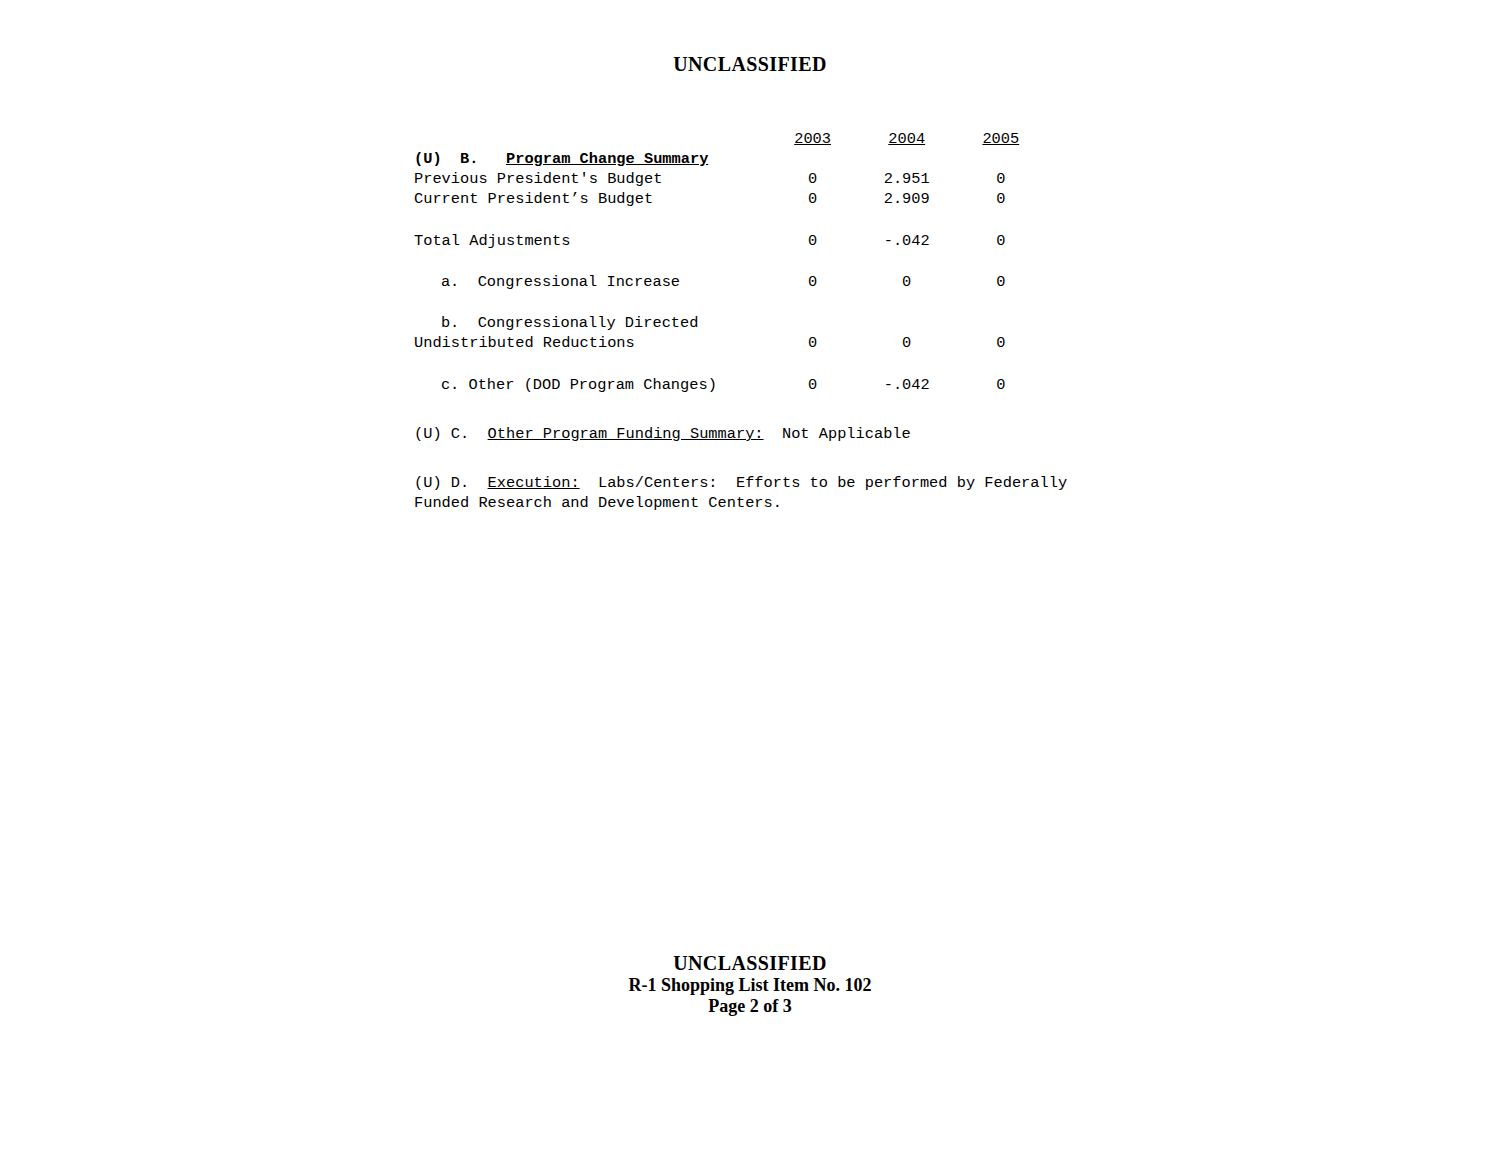UNCLASSIFIED
| | 2003 | 2004 | 2005 |
| (U) B. Program Change Summary | | | |
| Previous President's Budget | 0 | 2.951 | 0 |
| Current President’s Budget | 0 | 2.909 | 0 |
| Total Adjustments | 0 | -.042 | 0 |
| a. Congressional Increase | 0 | 0 | 0 |
| b. Congressionally Directed | | | |
| Undistributed Reductions | 0 | 0 | 0 |
| c. Other (DOD Program Changes) | 0 | -.042 | 0 |
(U) C. Other Program Funding Summary: Not Applicable
(U) D. Execution: Labs/Centers: Efforts to be performed by Federally Funded Research and Development Centers.
UNCLASSIFIED
R-1 Shopping List Item No. 102
Page 2 of 3